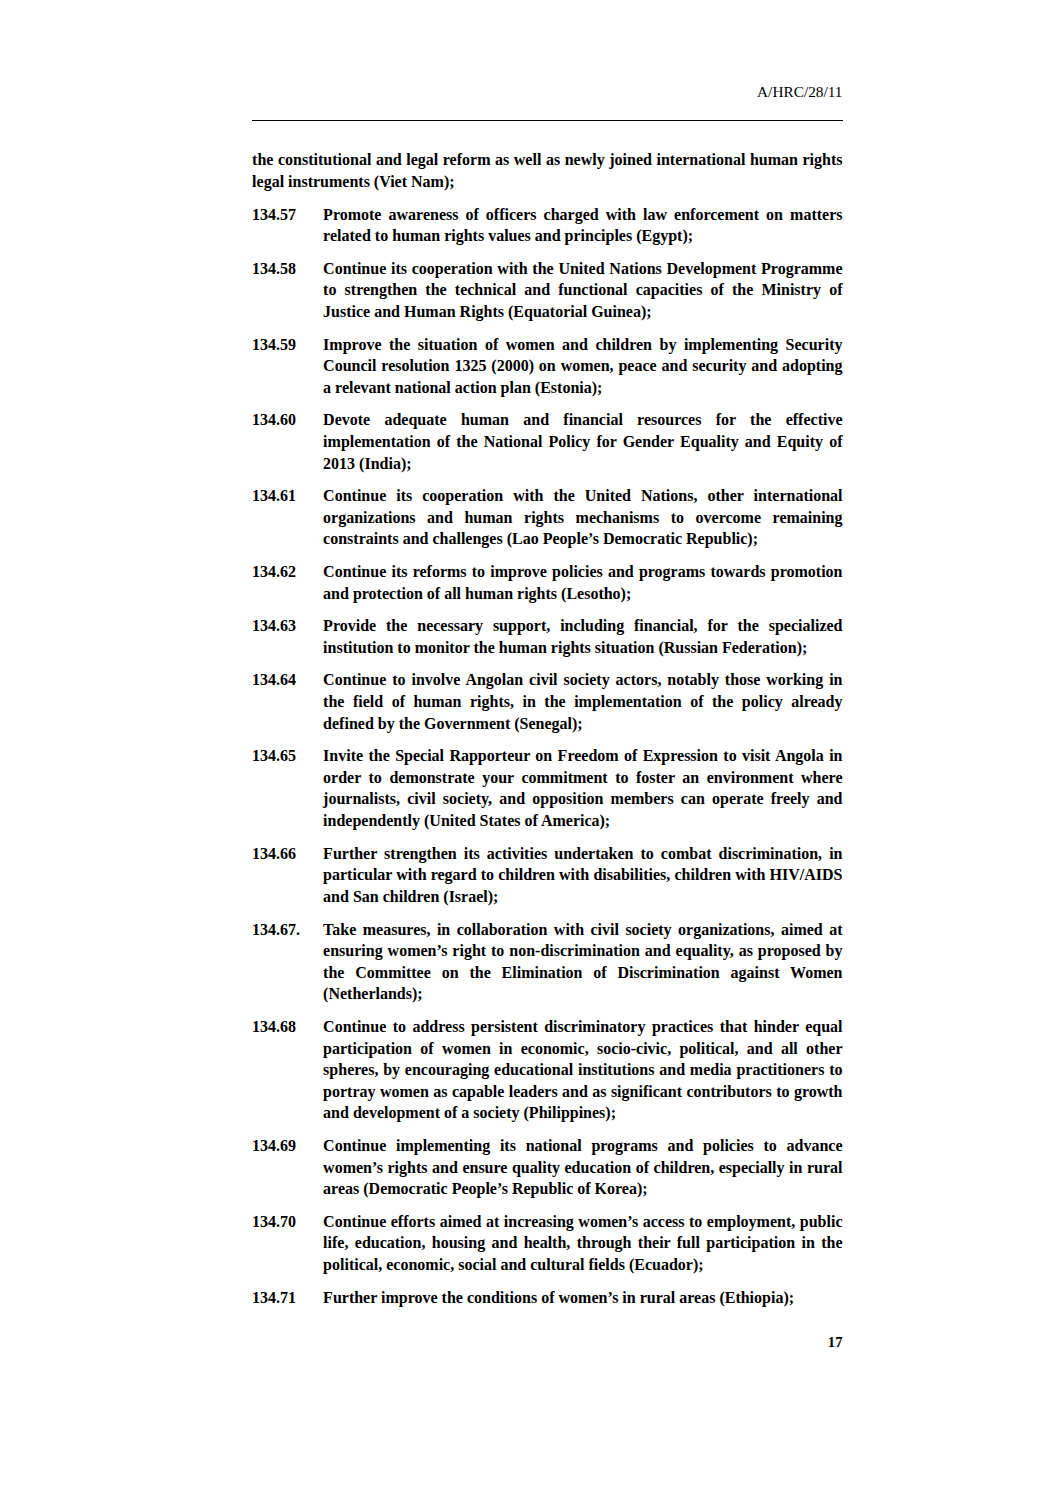A/HRC/28/11
the constitutional and legal reform as well as newly joined international human rights legal instruments (Viet Nam);
134.57
Promote awareness of officers charged with law enforcement on matters related to human rights values and principles (Egypt);
134.58
Continue its cooperation with the United Nations Development Programme to strengthen the technical and functional capacities of the Ministry of Justice and Human Rights (Equatorial Guinea);
134.59
Improve the situation of women and children by implementing Security Council resolution 1325 (2000) on women, peace and security and adopting a relevant national action plan (Estonia);
134.60
Devote adequate human and financial resources for the effective implementation of the National Policy for Gender Equality and Equity of 2013 (India);
134.61
Continue its cooperation with the United Nations, other international organizations and human rights mechanisms to overcome remaining constraints and challenges (Lao People’s Democratic Republic);
134.62
Continue its reforms to improve policies and programs towards promotion and protection of all human rights (Lesotho);
134.63
Provide the necessary support, including financial, for the specialized institution to monitor the human rights situation (Russian Federation);
134.64
Continue to involve Angolan civil society actors, notably those working in the field of human rights, in the implementation of the policy already defined by the Government (Senegal);
134.65
Invite the Special Rapporteur on Freedom of Expression to visit Angola in order to demonstrate your commitment to foster an environment where journalists, civil society, and opposition members can operate freely and independently (United States of America);
134.66
Further strengthen its activities undertaken to combat discrimination, in particular with regard to children with disabilities, children with HIV/AIDS and San children (Israel);
134.67.
Take measures, in collaboration with civil society organizations, aimed at ensuring women’s right to non-discrimination and equality, as proposed by the Committee on the Elimination of Discrimination against Women (Netherlands);
134.68
Continue to address persistent discriminatory practices that hinder equal participation of women in economic, socio-civic, political, and all other spheres, by encouraging educational institutions and media practitioners to portray women as capable leaders and as significant contributors to growth and development of a society (Philippines);
134.69
Continue implementing its national programs and policies to advance women’s rights and ensure quality education of children, especially in rural areas (Democratic People’s Republic of Korea);
134.70
Continue efforts aimed at increasing women’s access to employment, public life, education, housing and health, through their full participation in the political, economic, social and cultural fields (Ecuador);
134.71
Further improve the conditions of women’s in rural areas (Ethiopia);
17